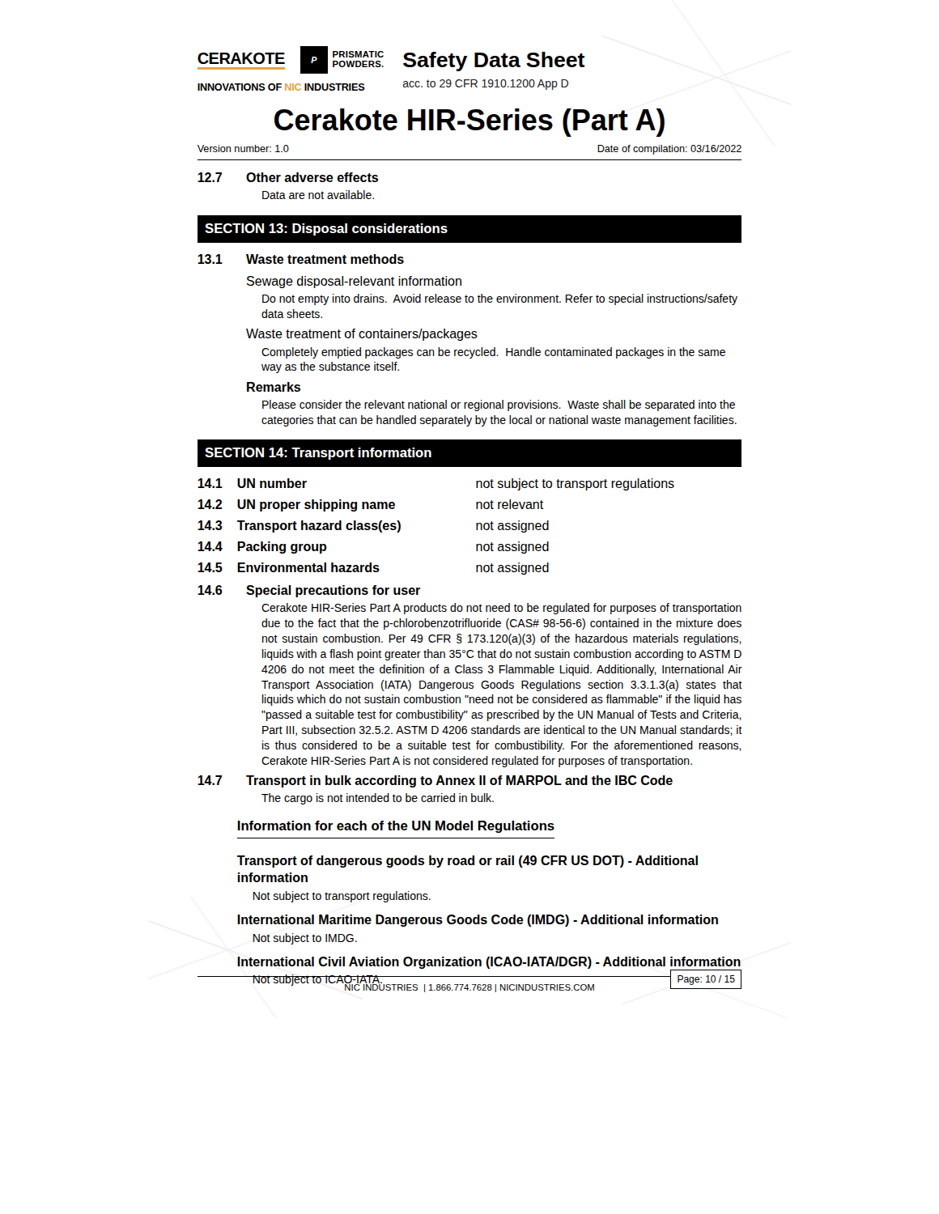CERAKOTE
PRISMATIC
POWDERS.
INNOVATIONS OF NIC INDUSTRIES
Safety Data Sheet
acc. to 29 CFR 1910.1200 App D
Cerakote HIR-Series (Part A)
Version number: 1.0 Date of compilation: 03/16/2022
12.7
Other adverse effects
Data are not available.
SECTION 13: Disposal considerations
13.1
Waste treatment methods
Sewage disposal-relevant information
Do not empty into drains. Avoid release to the environment. Refer to special instructions/safety data sheets.
Waste treatment of containers/packages
Completely emptied packages can be recycled. Handle contaminated packages in the same way as the substance itself.
Remarks
Please consider the relevant national or regional provisions. Waste shall be separated into the categories that can be handled separately by the local or national waste management facilities.
SECTION 14: Transport information
14.1
UN number
not subject to transport regulations
14.2
UN proper shipping name
not relevant
14.3
Transport hazard class(es)
not assigned
14.4
Packing group
not assigned
14.5
Environmental hazards
not assigned
14.6
Special precautions for user
Cerakote HIR-Series Part A products do not need to be regulated for purposes of transportation due to the fact that the p-chlorobenzotrifluoride (CAS# 98-56-6) contained in the mixture does not sustain combustion. Per 49 CFR § 173.120(a)(3) of the hazardous materials regulations, liquids with a flash point greater than 35°C that do not sustain combustion according to ASTM D 4206 do not meet the definition of a Class 3 Flammable Liquid. Additionally, International Air Transport Association (IATA) Dangerous Goods Regulations section 3.3.1.3(a) states that liquids which do not sustain combustion "need not be considered as flammable" if the liquid has "passed a suitable test for combustibility" as prescribed by the UN Manual of Tests and Criteria, Part III, subsection 32.5.2. ASTM D 4206 standards are identical to the UN Manual standards; it is thus considered to be a suitable test for combustibility. For the aforementioned reasons, Cerakote HIR-Series Part A is not considered regulated for purposes of transportation.
14.7
Transport in bulk according to Annex II of MARPOL and the IBC Code
The cargo is not intended to be carried in bulk.
Information for each of the UN Model Regulations
Transport of dangerous goods by road or rail (49 CFR US DOT) - Additional information
Not subject to transport regulations.
International Maritime Dangerous Goods Code (IMDG) - Additional information
Not subject to IMDG.
International Civil Aviation Organization (ICAO-IATA/DGR) - Additional information
Not subject to ICAO-IATA.
NIC INDUSTRIES | 1.866.774.7628 | NICINDUSTRIES.COM
Page: 10 / 15